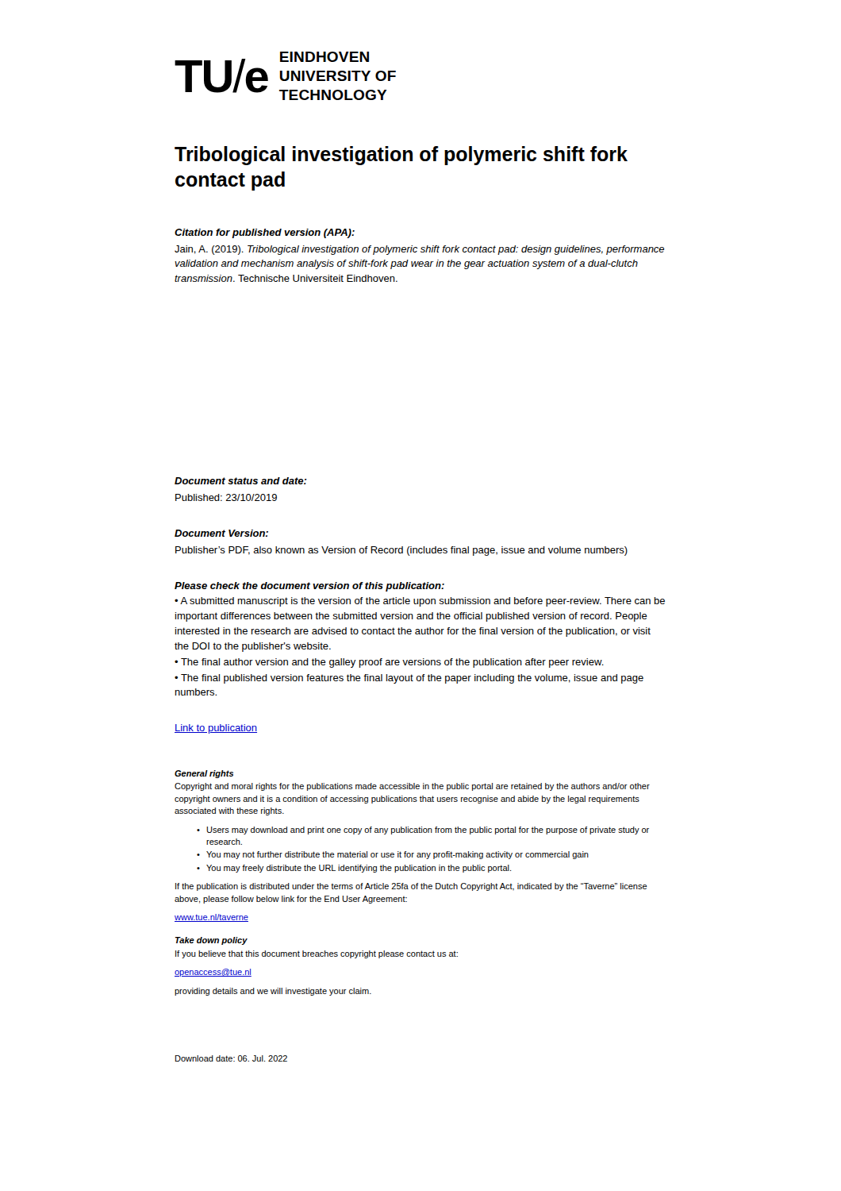| TU / e | Eindhoven University of Technology |
Tribological investigation of polymeric shift fork contact pad
Citation for published version (APA):
Jain, A. (2019). Tribological investigation of polymeric shift fork contact pad: design guidelines, performance validation and mechanism analysis of shift-fork pad wear in the gear actuation system of a dual-clutch transmission. Technische Universiteit Eindhoven.
Document status and date:
Published: 23/10/2019
Document Version:
Publisher’s PDF, also known as Version of Record (includes final page, issue and volume numbers)
Please check the document version of this publication:
• A submitted manuscript is the version of the article upon submission and before peer-review. There can be important differences between the submitted version and the official published version of record. People interested in the research are advised to contact the author for the final version of the publication, or visit the DOI to the publisher's website.
• The final author version and the galley proof are versions of the publication after peer review.
• The final published version features the final layout of the paper including the volume, issue and page numbers.
Link to publication
General rights
Copyright and moral rights for the publications made accessible in the public portal are retained by the authors and/or other copyright owners and it is a condition of accessing publications that users recognise and abide by the legal requirements associated with these rights.
Users may download and print one copy of any publication from the public portal for the purpose of private study or research.
You may not further distribute the material or use it for any profit-making activity or commercial gain
You may freely distribute the URL identifying the publication in the public portal.
If the publication is distributed under the terms of Article 25fa of the Dutch Copyright Act, indicated by the “Taverne” license above, please follow below link for the End User Agreement:
www.tue.nl/taverne
Take down policy
If you believe that this document breaches copyright please contact us at:
openaccess@tue.nl
providing details and we will investigate your claim.
Download date: 06. Jul. 2022